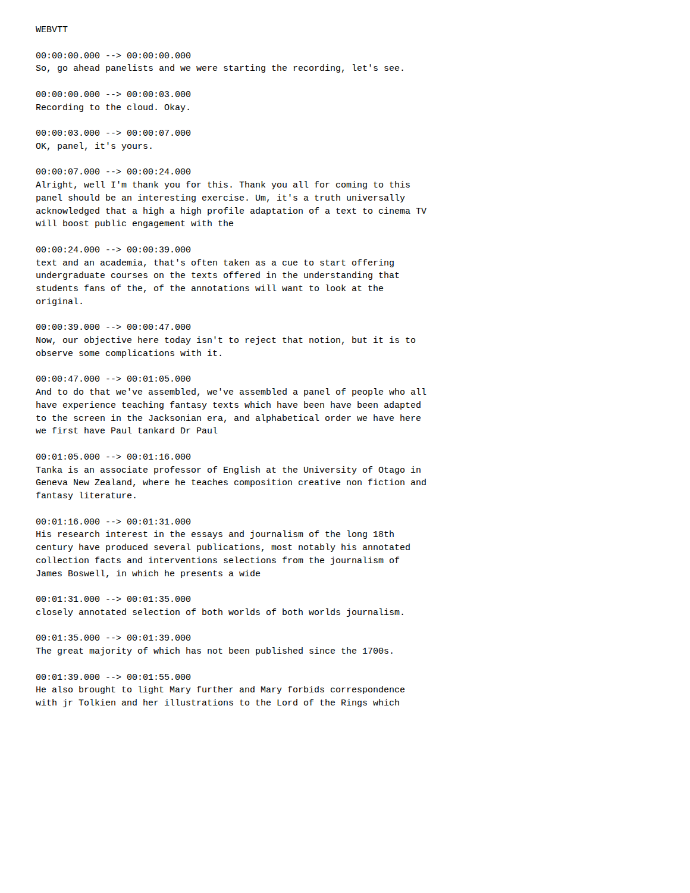WEBVTT

00:00:00.000 --> 00:00:00.000
So, go ahead panelists and we were starting the recording, let's see.

00:00:00.000 --> 00:00:03.000
Recording to the cloud. Okay.

00:00:03.000 --> 00:00:07.000
OK, panel, it's yours.

00:00:07.000 --> 00:00:24.000
Alright, well I'm thank you for this. Thank you all for coming to this
panel should be an interesting exercise. Um, it's a truth universally
acknowledged that a high a high profile adaptation of a text to cinema TV
will boost public engagement with the

00:00:24.000 --> 00:00:39.000
text and an academia, that's often taken as a cue to start offering
undergraduate courses on the texts offered in the understanding that
students fans of the, of the annotations will want to look at the
original.

00:00:39.000 --> 00:00:47.000
Now, our objective here today isn't to reject that notion, but it is to
observe some complications with it.

00:00:47.000 --> 00:01:05.000
And to do that we've assembled, we've assembled a panel of people who all
have experience teaching fantasy texts which have been have been adapted
to the screen in the Jacksonian era, and alphabetical order we have here
we first have Paul tankard Dr Paul

00:01:05.000 --> 00:01:16.000
Tanka is an associate professor of English at the University of Otago in
Geneva New Zealand, where he teaches composition creative non fiction and
fantasy literature.

00:01:16.000 --> 00:01:31.000
His research interest in the essays and journalism of the long 18th
century have produced several publications, most notably his annotated
collection facts and interventions selections from the journalism of
James Boswell, in which he presents a wide

00:01:31.000 --> 00:01:35.000
closely annotated selection of both worlds of both worlds journalism.

00:01:35.000 --> 00:01:39.000
The great majority of which has not been published since the 1700s.

00:01:39.000 --> 00:01:55.000
He also brought to light Mary further and Mary forbids correspondence
with jr Tolkien and her illustrations to the Lord of the Rings which